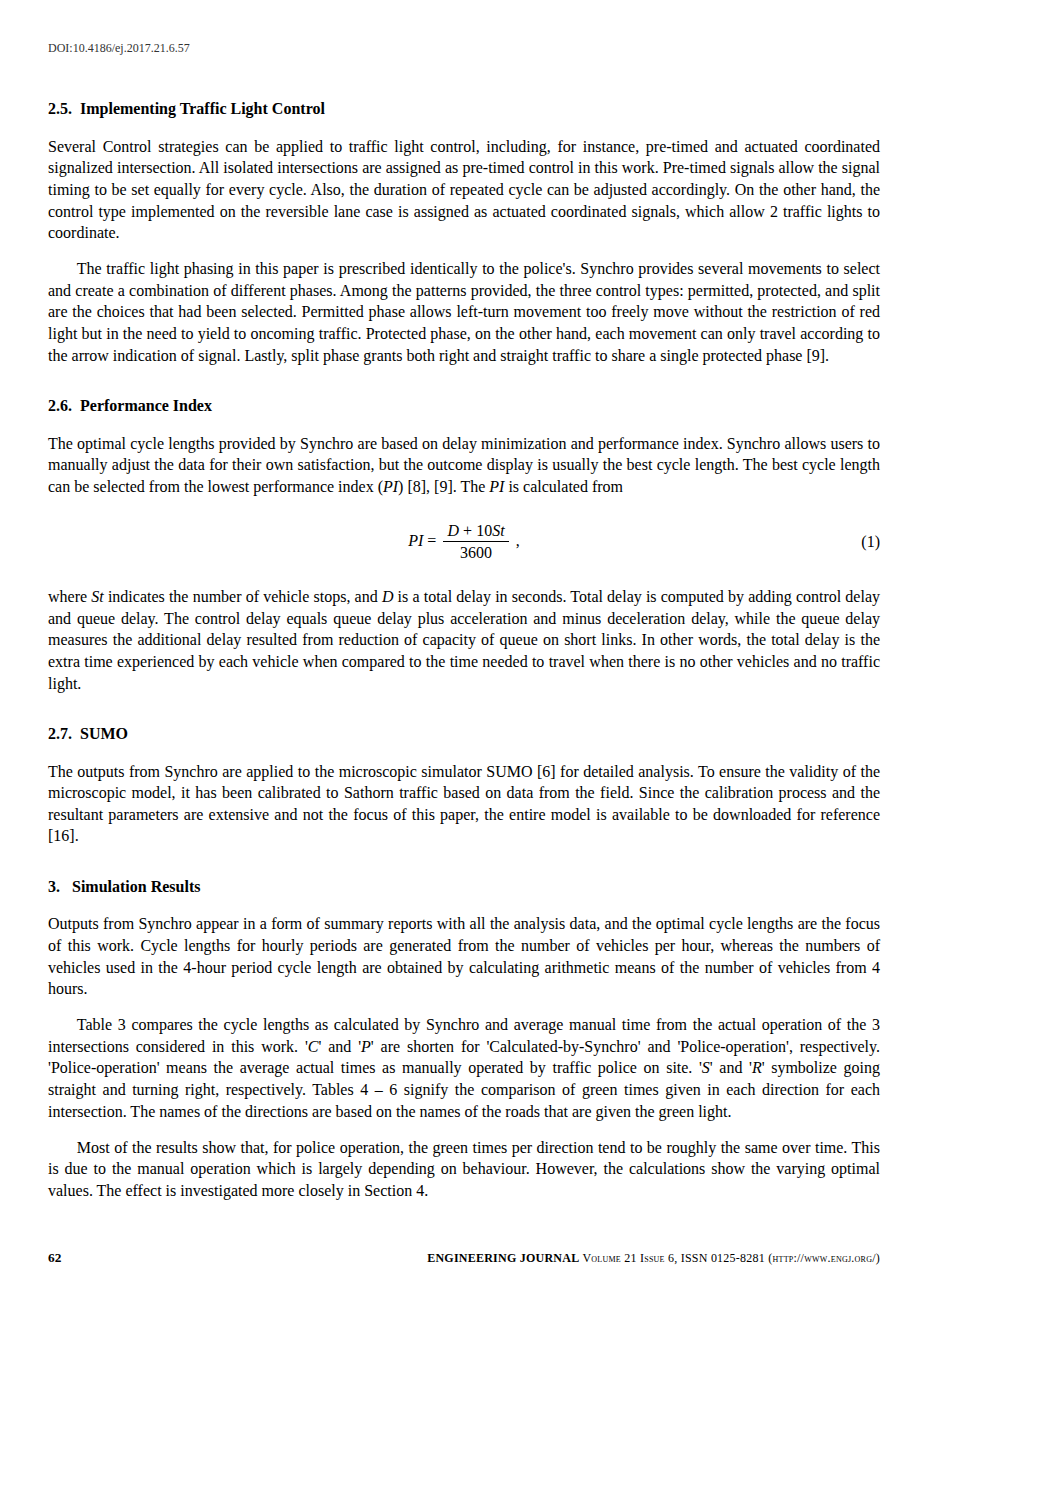DOI:10.4186/ej.2017.21.6.57
2.5. Implementing Traffic Light Control
Several Control strategies can be applied to traffic light control, including, for instance, pre-timed and actuated coordinated signalized intersection. All isolated intersections are assigned as pre-timed control in this work. Pre-timed signals allow the signal timing to be set equally for every cycle. Also, the duration of repeated cycle can be adjusted accordingly. On the other hand, the control type implemented on the reversible lane case is assigned as actuated coordinated signals, which allow 2 traffic lights to coordinate.
The traffic light phasing in this paper is prescribed identically to the police's. Synchro provides several movements to select and create a combination of different phases. Among the patterns provided, the three control types: permitted, protected, and split are the choices that had been selected. Permitted phase allows left-turn movement too freely move without the restriction of red light but in the need to yield to oncoming traffic. Protected phase, on the other hand, each movement can only travel according to the arrow indication of signal. Lastly, split phase grants both right and straight traffic to share a single protected phase [9].
2.6. Performance Index
The optimal cycle lengths provided by Synchro are based on delay minimization and performance index. Synchro allows users to manually adjust the data for their own satisfaction, but the outcome display is usually the best cycle length. The best cycle length can be selected from the lowest performance index (PI) [8], [9]. The PI is calculated from
PI = D + 10St 3600 , (1)
where St indicates the number of vehicle stops, and D is a total delay in seconds. Total delay is computed by adding control delay and queue delay. The control delay equals queue delay plus acceleration and minus deceleration delay, while the queue delay measures the additional delay resulted from reduction of capacity of queue on short links. In other words, the total delay is the extra time experienced by each vehicle when compared to the time needed to travel when there is no other vehicles and no traffic light.
2.7. SUMO
The outputs from Synchro are applied to the microscopic simulator SUMO [6] for detailed analysis. To ensure the validity of the microscopic model, it has been calibrated to Sathorn traffic based on data from the field. Since the calibration process and the resultant parameters are extensive and not the focus of this paper, the entire model is available to be downloaded for reference [16].
3. Simulation Results
Outputs from Synchro appear in a form of summary reports with all the analysis data, and the optimal cycle lengths are the focus of this work. Cycle lengths for hourly periods are generated from the number of vehicles per hour, whereas the numbers of vehicles used in the 4-hour period cycle length are obtained by calculating arithmetic means of the number of vehicles from 4 hours.
Table 3 compares the cycle lengths as calculated by Synchro and average manual time from the actual operation of the 3 intersections considered in this work. 'C' and 'P' are shorten for 'Calculated-by-Synchro' and 'Police-operation', respectively. 'Police-operation' means the average actual times as manually operated by traffic police on site. 'S' and 'R' symbolize going straight and turning right, respectively. Tables 4 – 6 signify the comparison of green times given in each direction for each intersection. The names of the directions are based on the names of the roads that are given the green light.
Most of the results show that, for police operation, the green times per direction tend to be roughly the same over time. This is due to the manual operation which is largely depending on behaviour. However, the calculations show the varying optimal values. The effect is investigated more closely in Section 4.
62 ENGINEERING JOURNAL Volume 21 Issue 6, ISSN 0125-8281 (http://www.engj.org/)